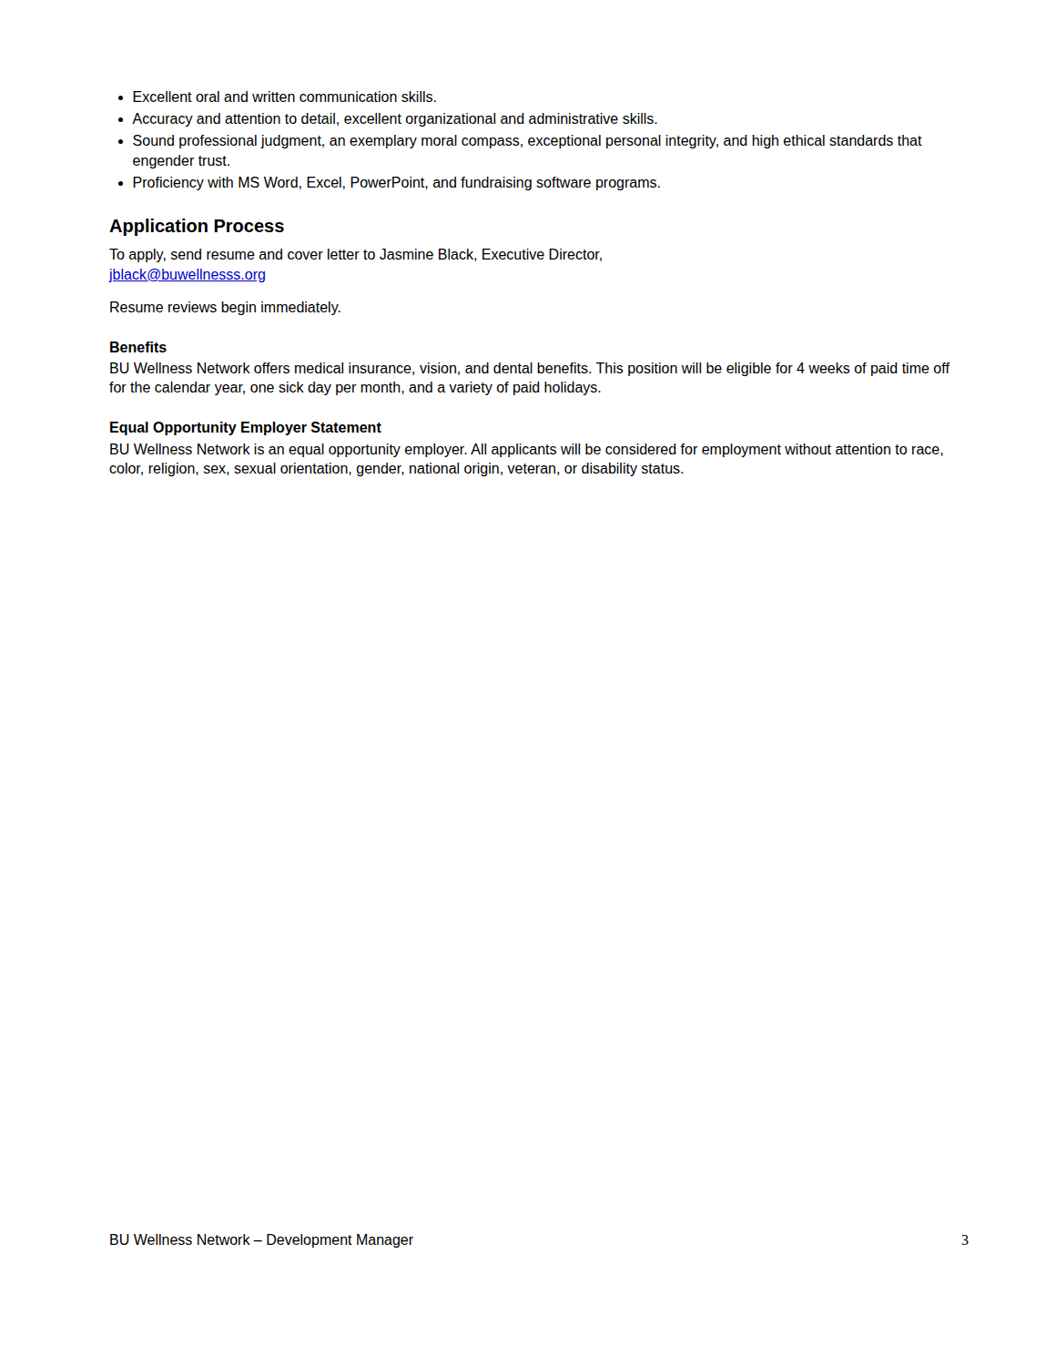Excellent oral and written communication skills.
Accuracy and attention to detail, excellent organizational and administrative skills.
Sound professional judgment, an exemplary moral compass, exceptional personal integrity, and high ethical standards that engender trust.
Proficiency with MS Word, Excel, PowerPoint, and fundraising software programs.
Application Process
To apply, send resume and cover letter to Jasmine Black, Executive Director,
jblack@buwellnesss.org
Resume reviews begin immediately.
Benefits
BU Wellness Network offers medical insurance, vision, and dental benefits. This position will be eligible for 4 weeks of paid time off for the calendar year, one sick day per month, and a variety of paid holidays.
Equal Opportunity Employer Statement
BU Wellness Network is an equal opportunity employer. All applicants will be considered for employment without attention to race, color, religion, sex, sexual orientation, gender, national origin, veteran, or disability status.
BU Wellness Network – Development Manager 3